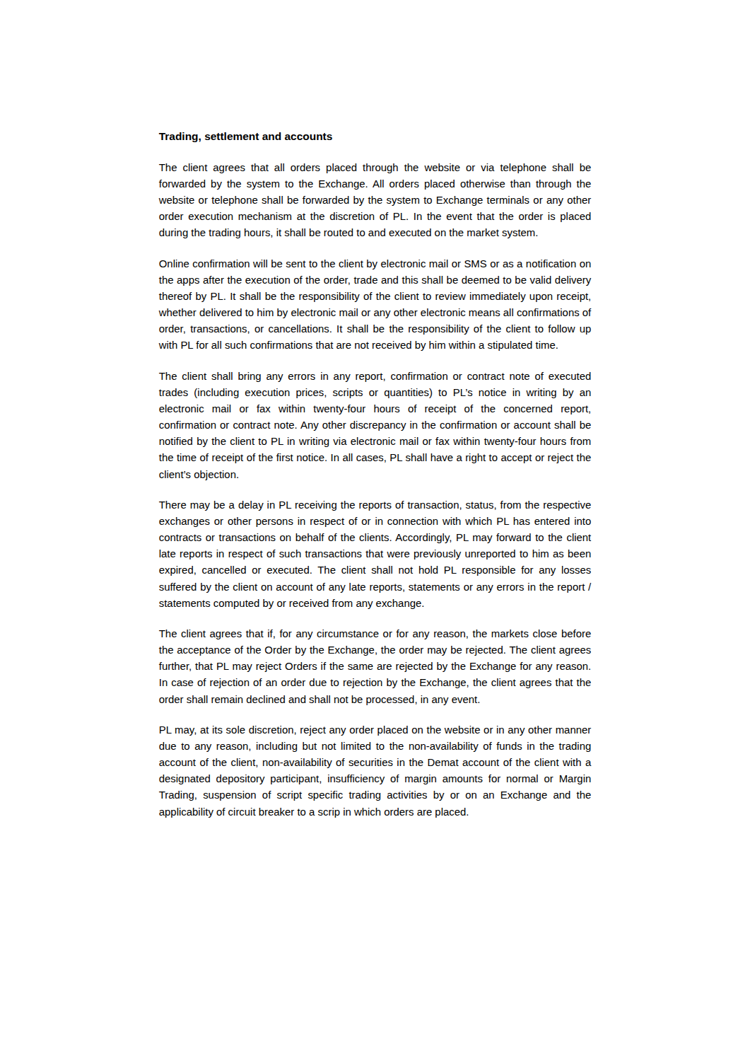Trading, settlement and accounts
The client agrees that all orders placed through the website or via telephone shall be forwarded by the system to the Exchange. All orders placed otherwise than through the website or telephone shall be forwarded by the system to Exchange terminals or any other order execution mechanism at the discretion of PL. In the event that the order is placed during the trading hours, it shall be routed to and executed on the market system.
Online confirmation will be sent to the client by electronic mail or SMS or as a notification on the apps after the execution of the order, trade and this shall be deemed to be valid delivery thereof by PL. It shall be the responsibility of the client to review immediately upon receipt, whether delivered to him by electronic mail or any other electronic means all confirmations of order, transactions, or cancellations. It shall be the responsibility of the client to follow up with PL for all such confirmations that are not received by him within a stipulated time.
The client shall bring any errors in any report, confirmation or contract note of executed trades (including execution prices, scripts or quantities) to PL’s notice in writing by an electronic mail or fax within twenty-four hours of receipt of the concerned report, confirmation or contract note. Any other discrepancy in the confirmation or account shall be notified by the client to PL in writing via electronic mail or fax within twenty-four hours from the time of receipt of the first notice. In all cases, PL shall have a right to accept or reject the client’s objection.
There may be a delay in PL receiving the reports of transaction, status, from the respective exchanges or other persons in respect of or in connection with which PL has entered into contracts or transactions on behalf of the clients. Accordingly, PL may forward to the client late reports in respect of such transactions that were previously unreported to him as been expired, cancelled or executed. The client shall not hold PL responsible for any losses suffered by the client on account of any late reports, statements or any errors in the report / statements computed by or received from any exchange.
The client agrees that if, for any circumstance or for any reason, the markets close before the acceptance of the Order by the Exchange, the order may be rejected. The client agrees further, that PL may reject Orders if the same are rejected by the Exchange for any reason. In case of rejection of an order due to rejection by the Exchange, the client agrees that the order shall remain declined and shall not be processed, in any event.
PL may, at its sole discretion, reject any order placed on the website or in any other manner due to any reason, including but not limited to the non-availability of funds in the trading account of the client, non-availability of securities in the Demat account of the client with a designated depository participant, insufficiency of margin amounts for normal or Margin Trading, suspension of script specific trading activities by or on an Exchange and the applicability of circuit breaker to a scrip in which orders are placed.